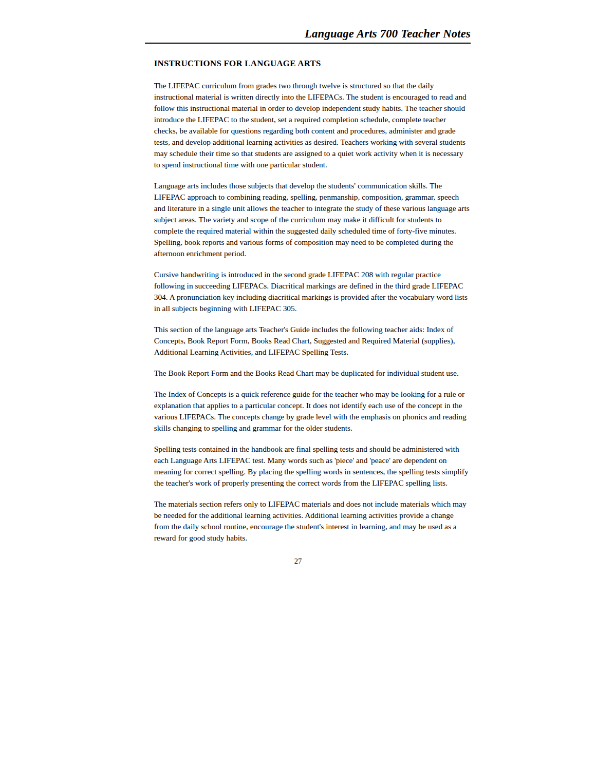Language Arts 700 Teacher Notes
INSTRUCTIONS FOR LANGUAGE ARTS
The LIFEPAC curriculum from grades two through twelve is structured so that the daily instructional material is written directly into the LIFEPACs. The student is encouraged to read and follow this instructional material in order to develop independent study habits. The teacher should introduce the LIFEPAC to the student, set a required completion schedule, complete teacher checks, be available for questions regarding both content and procedures, administer and grade tests, and develop additional learning activities as desired. Teachers working with several students may schedule their time so that students are assigned to a quiet work activity when it is necessary to spend instructional time with one particular student.
Language arts includes those subjects that develop the students' communication skills. The LIFEPAC approach to combining reading, spelling, penmanship, composition, grammar, speech and literature in a single unit allows the teacher to integrate the study of these various language arts subject areas. The variety and scope of the curriculum may make it difficult for students to complete the required material within the suggested daily scheduled time of forty-five minutes. Spelling, book reports and various forms of composition may need to be completed during the afternoon enrichment period.
Cursive handwriting is introduced in the second grade LIFEPAC 208 with regular practice following in succeeding LIFEPACs. Diacritical markings are defined in the third grade LIFEPAC 304. A pronunciation key including diacritical markings is provided after the vocabulary word lists in all subjects beginning with LIFEPAC 305.
This section of the language arts Teacher's Guide includes the following teacher aids: Index of Concepts, Book Report Form, Books Read Chart, Suggested and Required Material (supplies), Additional Learning Activities, and LIFEPAC Spelling Tests.
The Book Report Form and the Books Read Chart may be duplicated for individual student use.
The Index of Concepts is a quick reference guide for the teacher who may be looking for a rule or explanation that applies to a particular concept. It does not identify each use of the concept in the various LIFEPACs. The concepts change by grade level with the emphasis on phonics and reading skills changing to spelling and grammar for the older students.
Spelling tests contained in the handbook are final spelling tests and should be administered with each Language Arts LIFEPAC test. Many words such as 'piece' and 'peace' are dependent on meaning for correct spelling. By placing the spelling words in sentences, the spelling tests simplify the teacher's work of properly presenting the correct words from the LIFEPAC spelling lists.
The materials section refers only to LIFEPAC materials and does not include materials which may be needed for the additional learning activities. Additional learning activities provide a change from the daily school routine, encourage the student's interest in learning, and may be used as a reward for good study habits.
27